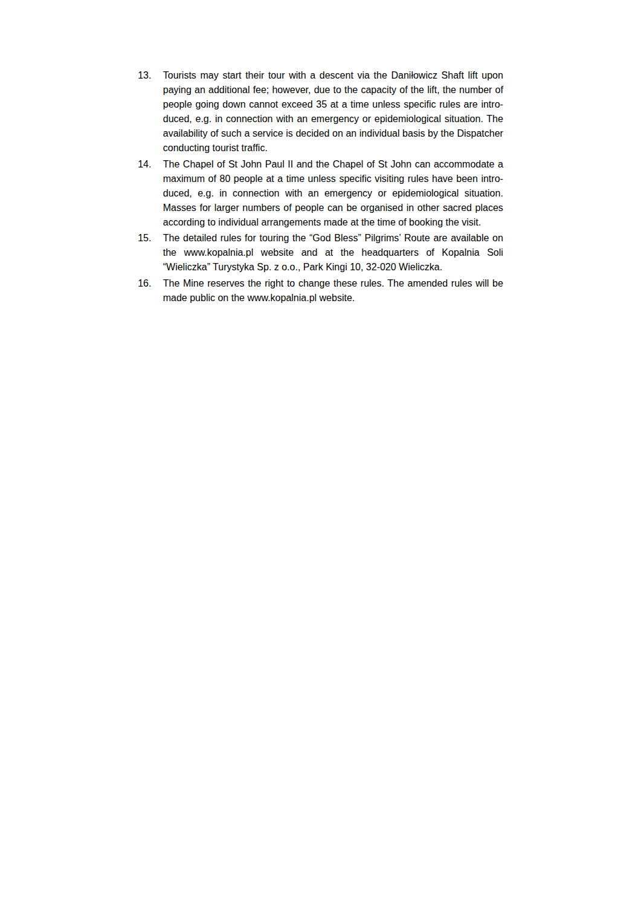Tourists may start their tour with a descent via the Daniłowicz Shaft lift upon paying an additional fee; however, due to the capacity of the lift, the number of people going down cannot exceed 35 at a time unless specific rules are introduced, e.g. in connection with an emergency or epidemiological situation. The availability of such a service is decided on an individual basis by the Dispatcher conducting tourist traffic.
The Chapel of St John Paul II and the Chapel of St John can accommodate a maximum of 80 people at a time unless specific visiting rules have been introduced, e.g. in connection with an emergency or epidemiological situation. Masses for larger numbers of people can be organised in other sacred places according to individual arrangements made at the time of booking the visit.
The detailed rules for touring the “God Bless” Pilgrims’ Route are available on the www.kopalnia.pl website and at the headquarters of Kopalnia Soli “Wieliczka” Turystyka Sp. z o.o., Park Kingi 10, 32-020 Wieliczka.
The Mine reserves the right to change these rules. The amended rules will be made public on the www.kopalnia.pl website.